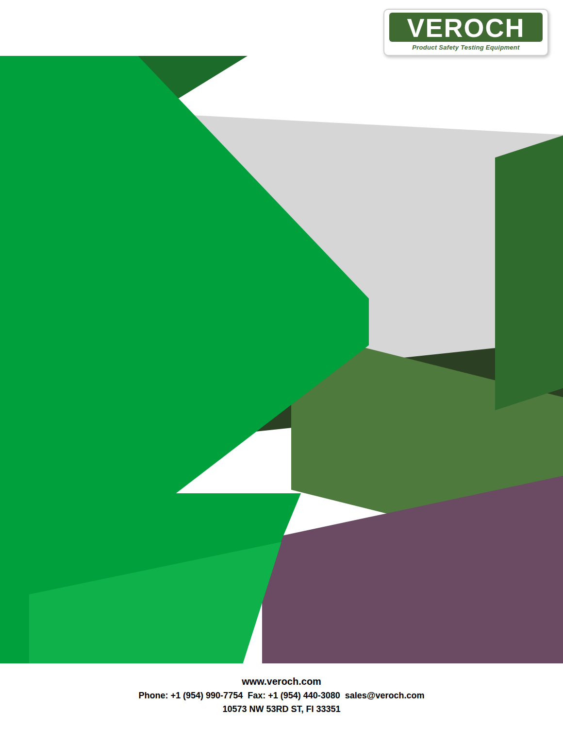VEROCH
Product Safety Testing Equipment
www.veroch.com
Phone: +1 (954) 990-7754 Fax: +1 (954) 440-3080 sales@veroch.com
10573 NW 53RD ST, FI 33351